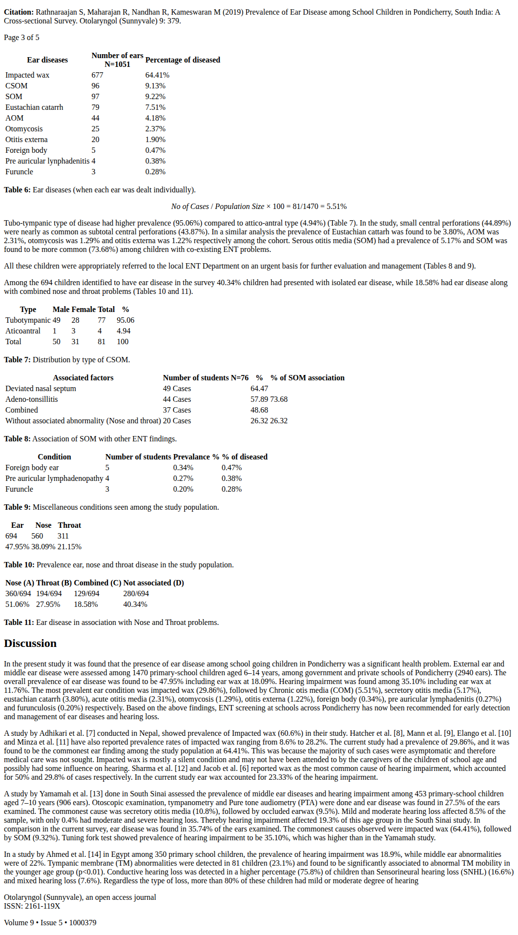Citation: Rathnaraajan S, Maharajan R, Nandhan R, Kameswaran M (2019) Prevalence of Ear Disease among School Children in Pondicherry, South India: A Cross-sectional Survey. Otolaryngol (Sunnyvale) 9: 379.
Page 3 of 5
| Ear diseases | Number of ears N=1051 | Percentage of diseased |
| --- | --- | --- |
| Impacted wax | 677 | 64.41% |
| CSOM | 96 | 9.13% |
| SOM | 97 | 9.22% |
| Eustachian catarrh | 79 | 7.51% |
| AOM | 44 | 4.18% |
| Otomycosis | 25 | 2.37% |
| Otitis externa | 20 | 1.90% |
| Foreign body | 5 | 0.47% |
| Pre auricular lynphadenitis | 4 | 0.38% |
| Furuncle | 3 | 0.28% |
Table 6: Ear diseases (when each ear was dealt individually).
No of Cases / Population Size × 100 = 81/1470 = 5.51%
Tubo-tympanic type of disease had higher prevalence (95.06%) compared to attico-antral type (4.94%) (Table 7). In the study, small central perforations (44.89%) were nearly as common as subtotal central perforations (43.87%). In a similar analysis the prevalence of Eustachian cattarh was found to be 3.80%, AOM was 2.31%, otomycosis was 1.29% and otitis externa was 1.22% respectively among the cohort. Serous otitis media (SOM) had a prevalence of 5.17% and SOM was found to be more common (73.68%) among children with co-existing ENT problems.
All these children were appropriately referred to the local ENT Department on an urgent basis for further evaluation and management (Tables 8 and 9).
Among the 694 children identified to have ear disease in the survey 40.34% children had presented with isolated ear disease, while 18.58% had ear disease along with combined nose and throat problems (Tables 10 and 11).
| Type | Male | Female | Total | % |
| --- | --- | --- | --- | --- |
| Tubotympanic | 49 | 28 | 77 | 95.06 |
| Aticoantral | 1 | 3 | 4 | 4.94 |
| Total | 50 | 31 | 81 | 100 |
Table 7: Distribution by type of CSOM.
| Associated factors | Number of students N=76 | % | % of SOM association |
| --- | --- | --- | --- |
| Deviated nasal septum | 49 Cases | 64.47 | 73.68 |
| Adeno-tonsillitis | 44 Cases | 57.89 |
| Combined | 37 Cases | 48.68 |
| Without associated abnormality (Nose and throat) | 20 Cases | 26.32 | 26.32 |
Table 8: Association of SOM with other ENT findings.
| Condition | Number of students | Prevalance % | % of diseased |
| --- | --- | --- | --- |
| Foreign body ear | 5 | 0.34% | 0.47% |
| Pre auricular lymphadenopathy | 4 | 0.27% | 0.38% |
| Furuncle | 3 | 0.20% | 0.28% |
Table 9: Miscellaneous conditions seen among the study population.
| Ear | Nose | Throat |
| --- | --- | --- |
| 694 | 560 | 311 |
| 47.95% | 38.09% | 21.15% |
Table 10: Prevalence ear, nose and throat disease in the study population.
| Nose (A) | Throat (B) | Combined (C) | Not associated (D) |
| --- | --- | --- | --- |
| 360/694 | 194/694 | 129/694 | 280/694 |
| 51.06% | 27.95% | 18.58% | 40.34% |
Table 11: Ear disease in association with Nose and Throat problems.
Discussion
In the present study it was found that the presence of ear disease among school going children in Pondicherry was a significant health problem. External ear and middle ear disease were assessed among 1470 primary-school children aged 6–14 years, among government and private schools of Pondicherry (2940 ears). The overall prevalence of ear disease was found to be 47.95% including ear wax at 18.09%. Hearing impairment was found among 35.10% including ear wax at 11.76%. The most prevalent ear condition was impacted wax (29.86%), followed by Chronic otis media (COM) (5.51%), secretory otitis media (5.17%), eustachian catarrh (3.80%), acute otitis media (2.31%), otomycosis (1.29%), otitis externa (1.22%), foreign body (0.34%), pre auricular lymphadenitis (0.27%) and furunculosis (0.20%) respectively. Based on the above findings, ENT screening at schools across Pondicherry has now been recommended for early detection and management of ear diseases and hearing loss.
A study by Adhikari et al. [7] conducted in Nepal, showed prevalence of Impacted wax (60.6%) in their study. Hatcher et al. [8], Mann et al. [9], Elango et al. [10] and Minza et al. [11] have also reported prevalence rates of impacted wax ranging from 8.6% to 28.2%. The current study had a prevalence of 29.86%, and it was found to be the commonest ear finding among the study population at 64.41%. This was because the majority of such cases were asymptomatic and therefore medical care was not sought. Impacted wax is mostly a silent condition and may not have been attended to by the caregivers of the children of school age and possibly had some influence on hearing. Sharma et al. [12] and Jacob et al. [6] reported wax as the most common cause of hearing impairment, which accounted for 50% and 29.8% of cases respectively. In the current study ear wax accounted for 23.33% of the hearing impairment.
A study by Yamamah et al. [13] done in South Sinai assessed the prevalence of middle ear diseases and hearing impairment among 453 primary-school children aged 7–10 years (906 ears). Otoscopic examination, tympanometry and Pure tone audiometry (PTA) were done and ear disease was found in 27.5% of the ears examined. The commonest cause was secretory otitis media (10.8%), followed by occluded earwax (9.5%). Mild and moderate hearing loss affected 8.5% of the sample, with only 0.4% had moderate and severe hearing loss. Thereby hearing impairment affected 19.3% of this age group in the South Sinai study. In comparison in the current survey, ear disease was found in 35.74% of the ears examined. The commonest causes observed were impacted wax (64.41%), followed by SOM (9.32%). Tuning fork test showed prevalence of hearing impairment to be 35.10%, which was higher than in the Yamamah study.
In a study by Ahmed et al. [14] in Egypt among 350 primary school children, the prevalence of hearing impairment was 18.9%, while middle ear abnormalities were of 22%. Tympanic membrane (TM) abnormalities were detected in 81 children (23.1%) and found to be significantly associated to abnormal TM mobility in the younger age group (p<0.01). Conductive hearing loss was detected in a higher percentage (75.8%) of children than Sensorineural hearing loss (SNHL) (16.6%) and mixed hearing loss (7.6%). Regardless the type of loss, more than 80% of these children had mild or moderate degree of hearing
Otolaryngol (Sunnyvale), an open access journal
ISSN: 2161-119X
Volume 9 • Issue 5 • 1000379